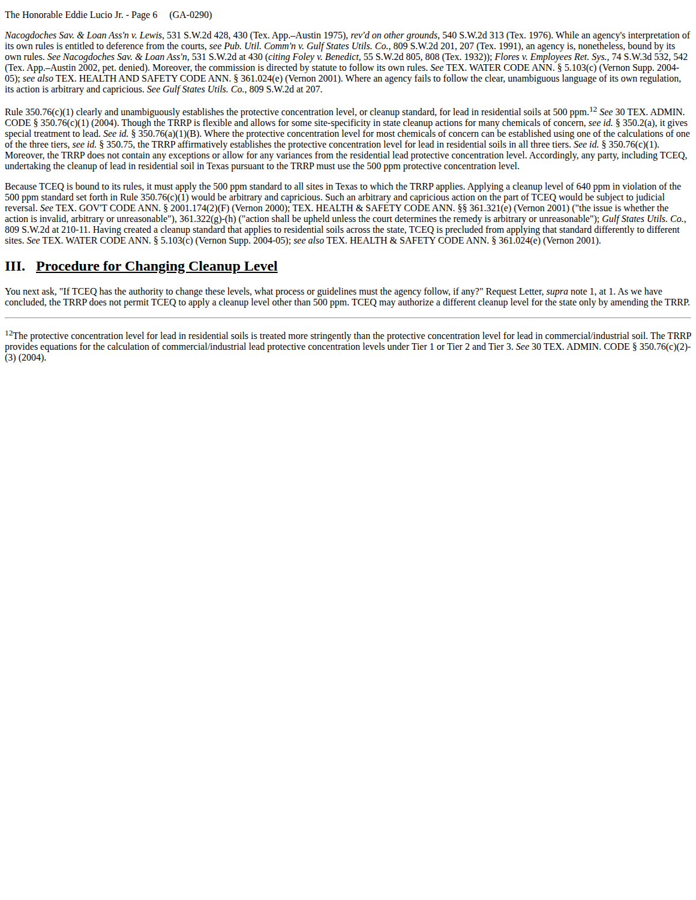The Honorable Eddie Lucio Jr. - Page 6 (GA-0290)
Nacogdoches Sav. & Loan Ass'n v. Lewis, 531 S.W.2d 428, 430 (Tex. App.–Austin 1975), rev'd on other grounds, 540 S.W.2d 313 (Tex. 1976). While an agency's interpretation of its own rules is entitled to deference from the courts, see Pub. Util. Comm'n v. Gulf States Utils. Co., 809 S.W.2d 201, 207 (Tex. 1991), an agency is, nonetheless, bound by its own rules. See Nacogdoches Sav. & Loan Ass'n, 531 S.W.2d at 430 (citing Foley v. Benedict, 55 S.W.2d 805, 808 (Tex. 1932)); Flores v. Employees Ret. Sys., 74 S.W.3d 532, 542 (Tex. App.–Austin 2002, pet. denied). Moreover, the commission is directed by statute to follow its own rules. See TEX. WATER CODE ANN. § 5.103(c) (Vernon Supp. 2004-05); see also TEX. HEALTH AND SAFETY CODE ANN. § 361.024(e) (Vernon 2001). Where an agency fails to follow the clear, unambiguous language of its own regulation, its action is arbitrary and capricious. See Gulf States Utils. Co., 809 S.W.2d at 207.
Rule 350.76(c)(1) clearly and unambiguously establishes the protective concentration level, or cleanup standard, for lead in residential soils at 500 ppm.12 See 30 TEX. ADMIN. CODE § 350.76(c)(1) (2004). Though the TRRP is flexible and allows for some site-specificity in state cleanup actions for many chemicals of concern, see id. § 350.2(a), it gives special treatment to lead. See id. § 350.76(a)(1)(B). Where the protective concentration level for most chemicals of concern can be established using one of the calculations of one of the three tiers, see id. § 350.75, the TRRP affirmatively establishes the protective concentration level for lead in residential soils in all three tiers. See id. § 350.76(c)(1). Moreover, the TRRP does not contain any exceptions or allow for any variances from the residential lead protective concentration level. Accordingly, any party, including TCEQ, undertaking the cleanup of lead in residential soil in Texas pursuant to the TRRP must use the 500 ppm protective concentration level.
Because TCEQ is bound to its rules, it must apply the 500 ppm standard to all sites in Texas to which the TRRP applies. Applying a cleanup level of 640 ppm in violation of the 500 ppm standard set forth in Rule 350.76(c)(1) would be arbitrary and capricious. Such an arbitrary and capricious action on the part of TCEQ would be subject to judicial reversal. See TEX. GOV'T CODE ANN. § 2001.174(2)(F) (Vernon 2000); TEX. HEALTH & SAFETY CODE ANN. §§ 361.321(e) (Vernon 2001) ("the issue is whether the action is invalid, arbitrary or unreasonable"), 361.322(g)-(h) ("action shall be upheld unless the court determines the remedy is arbitrary or unreasonable"); Gulf States Utils. Co., 809 S.W.2d at 210-11. Having created a cleanup standard that applies to residential soils across the state, TCEQ is precluded from applying that standard differently to different sites. See TEX. WATER CODE ANN. § 5.103(c) (Vernon Supp. 2004-05); see also TEX. HEALTH & SAFETY CODE ANN. § 361.024(e) (Vernon 2001).
III. Procedure for Changing Cleanup Level
You next ask, "If TCEQ has the authority to change these levels, what process or guidelines must the agency follow, if any?" Request Letter, supra note 1, at 1. As we have concluded, the TRRP does not permit TCEQ to apply a cleanup level other than 500 ppm. TCEQ may authorize a different cleanup level for the state only by amending the TRRP.
12The protective concentration level for lead in residential soils is treated more stringently than the protective concentration level for lead in commercial/industrial soil. The TRRP provides equations for the calculation of commercial/industrial lead protective concentration levels under Tier 1 or Tier 2 and Tier 3. See 30 TEX. ADMIN. CODE § 350.76(c)(2)-(3) (2004).